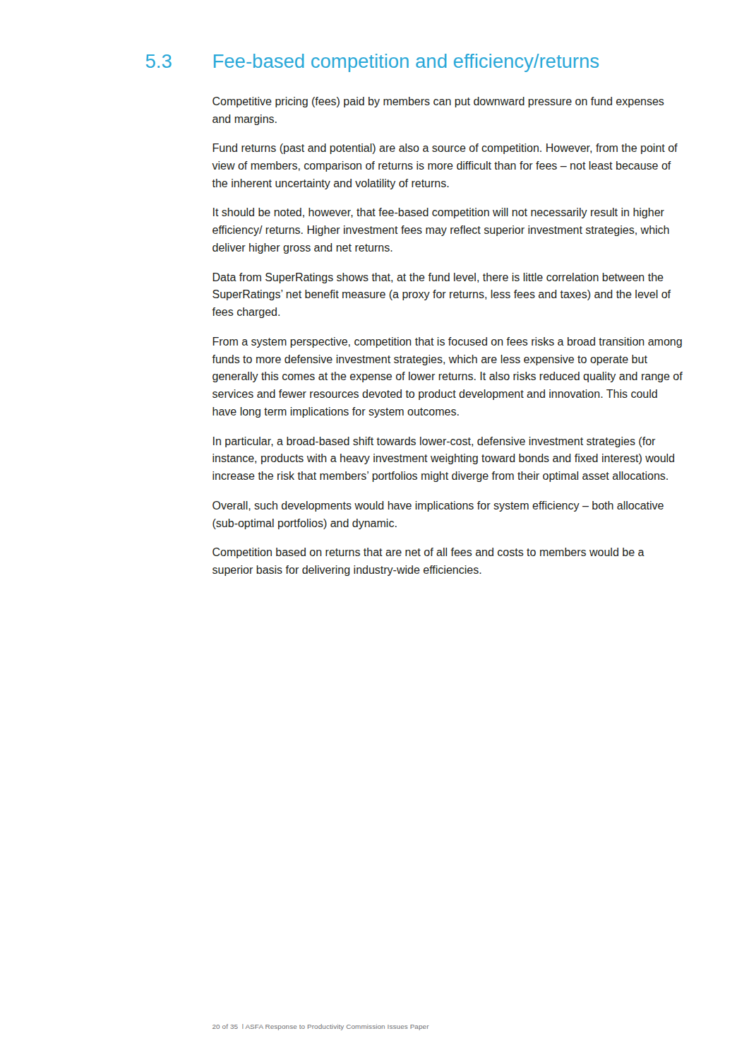5.3 Fee-based competition and efficiency/returns
Competitive pricing (fees) paid by members can put downward pressure on fund expenses and margins.
Fund returns (past and potential) are also a source of competition. However, from the point of view of members, comparison of returns is more difficult than for fees – not least because of the inherent uncertainty and volatility of returns.
It should be noted, however, that fee-based competition will not necessarily result in higher efficiency/ returns. Higher investment fees may reflect superior investment strategies, which deliver higher gross and net returns.
Data from SuperRatings shows that, at the fund level, there is little correlation between the SuperRatings’ net benefit measure (a proxy for returns, less fees and taxes) and the level of fees charged.
From a system perspective, competition that is focused on fees risks a broad transition among funds to more defensive investment strategies, which are less expensive to operate but generally this comes at the expense of lower returns. It also risks reduced quality and range of services and fewer resources devoted to product development and innovation. This could have long term implications for system outcomes.
In particular, a broad-based shift towards lower-cost, defensive investment strategies (for instance, products with a heavy investment weighting toward bonds and fixed interest) would increase the risk that members’ portfolios might diverge from their optimal asset allocations.
Overall, such developments would have implications for system efficiency – both allocative (sub-optimal portfolios) and dynamic.
Competition based on returns that are net of all fees and costs to members would be a superior basis for delivering industry-wide efficiencies.
20 of 35 l ASFA Response to Productivity Commission Issues Paper